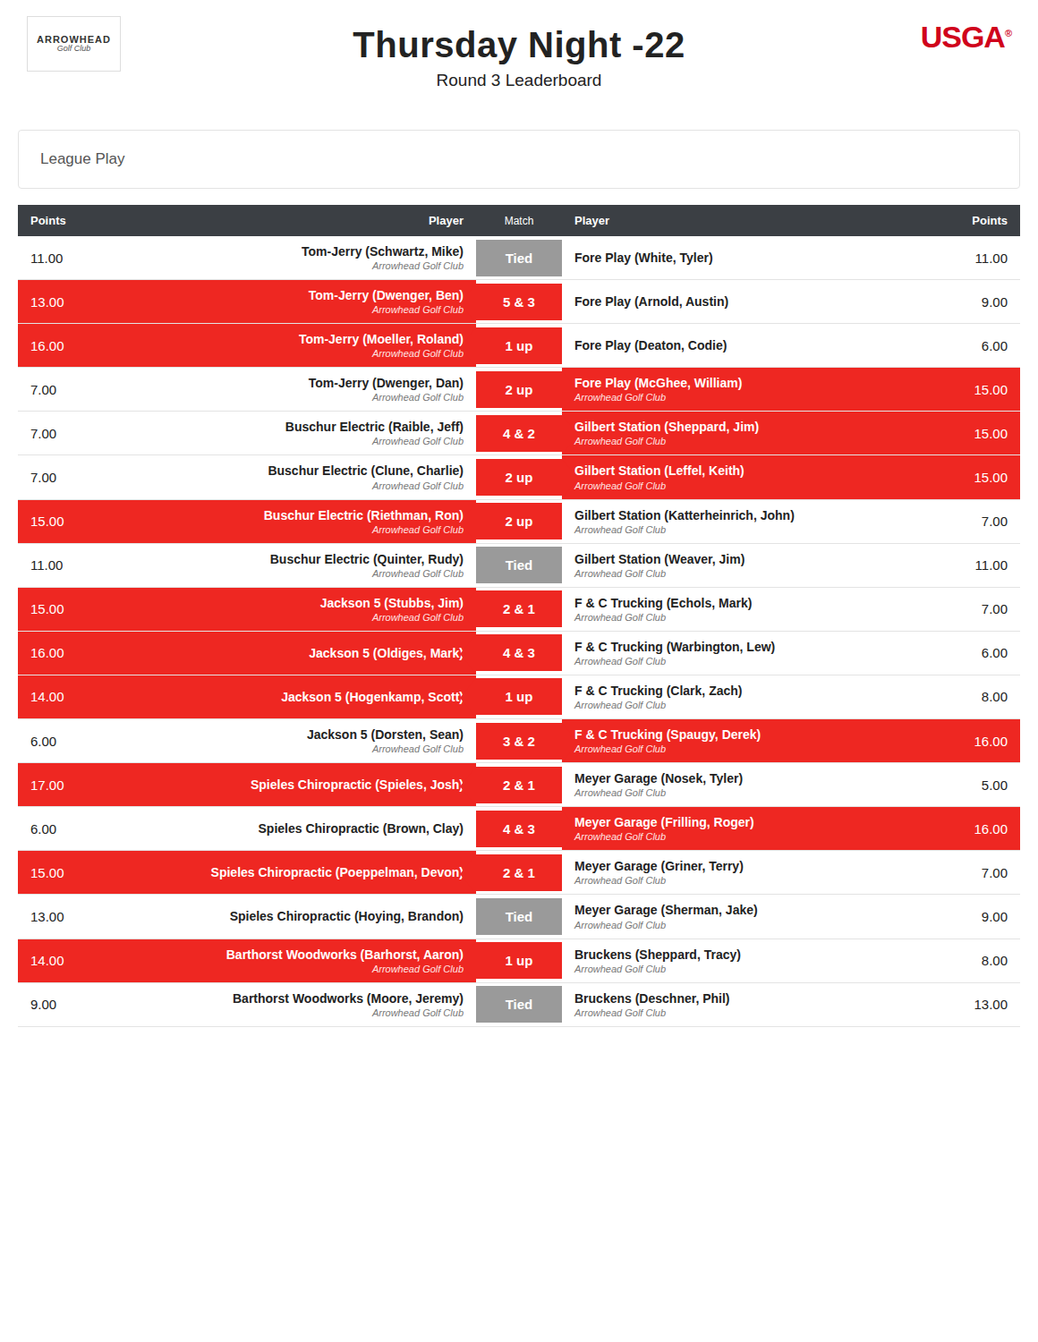ARROWHEAD
Golf Club
USGA®
Thursday Night -22
Round 3 Leaderboard
League Play
| Points | Player | Match | Player | Points |
| --- | --- | --- | --- | --- |
| 11.00 | Tom-Jerry (Schwartz, Mike) Arrowhead Golf Club | Tied | Fore Play (White, Tyler) | 11.00 |
| 13.00 | Tom-Jerry (Dwenger, Ben) Arrowhead Golf Club | 5 & 3 | Fore Play (Arnold, Austin) | 9.00 |
| 16.00 | Tom-Jerry (Moeller, Roland) Arrowhead Golf Club | 1 up | Fore Play (Deaton, Codie) | 6.00 |
| 7.00 | Tom-Jerry (Dwenger, Dan) Arrowhead Golf Club | 2 up | Fore Play (McGhee, William) Arrowhead Golf Club | 15.00 |
| 7.00 | Buschur Electric (Raible, Jeff) Arrowhead Golf Club | 4 & 2 | Gilbert Station (Sheppard, Jim) Arrowhead Golf Club | 15.00 |
| 7.00 | Buschur Electric (Clune, Charlie) Arrowhead Golf Club | 2 up | Gilbert Station (Leffel, Keith) Arrowhead Golf Club | 15.00 |
| 15.00 | Buschur Electric (Riethman, Ron) Arrowhead Golf Club | 2 up | Gilbert Station (Katterheinrich, John) Arrowhead Golf Club | 7.00 |
| 11.00 | Buschur Electric (Quinter, Rudy) Arrowhead Golf Club | Tied | Gilbert Station (Weaver, Jim) Arrowhead Golf Club | 11.00 |
| 15.00 | Jackson 5 (Stubbs, Jim) Arrowhead Golf Club | 2 & 1 | F & C Trucking (Echols, Mark) Arrowhead Golf Club | 7.00 |
| 16.00 | Jackson 5 (Oldiges, Mark) | 4 & 3 | F & C Trucking (Warbington, Lew) Arrowhead Golf Club | 6.00 |
| 14.00 | Jackson 5 (Hogenkamp, Scott) | 1 up | F & C Trucking (Clark, Zach) Arrowhead Golf Club | 8.00 |
| 6.00 | Jackson 5 (Dorsten, Sean) Arrowhead Golf Club | 3 & 2 | F & C Trucking (Spaugy, Derek) Arrowhead Golf Club | 16.00 |
| 17.00 | Spieles Chiropractic (Spieles, Josh) | 2 & 1 | Meyer Garage (Nosek, Tyler) Arrowhead Golf Club | 5.00 |
| 6.00 | Spieles Chiropractic (Brown, Clay) | 4 & 3 | Meyer Garage (Frilling, Roger) Arrowhead Golf Club | 16.00 |
| 15.00 | Spieles Chiropractic (Poeppelman, Devon) | 2 & 1 | Meyer Garage (Griner, Terry) Arrowhead Golf Club | 7.00 |
| 13.00 | Spieles Chiropractic (Hoying, Brandon) | Tied | Meyer Garage (Sherman, Jake) Arrowhead Golf Club | 9.00 |
| 14.00 | Barthorst Woodworks (Barhorst, Aaron) Arrowhead Golf Club | 1 up | Bruckens (Sheppard, Tracy) Arrowhead Golf Club | 8.00 |
| 9.00 | Barthorst Woodworks (Moore, Jeremy) Arrowhead Golf Club | Tied | Bruckens (Deschner, Phil) Arrowhead Golf Club | 13.00 |